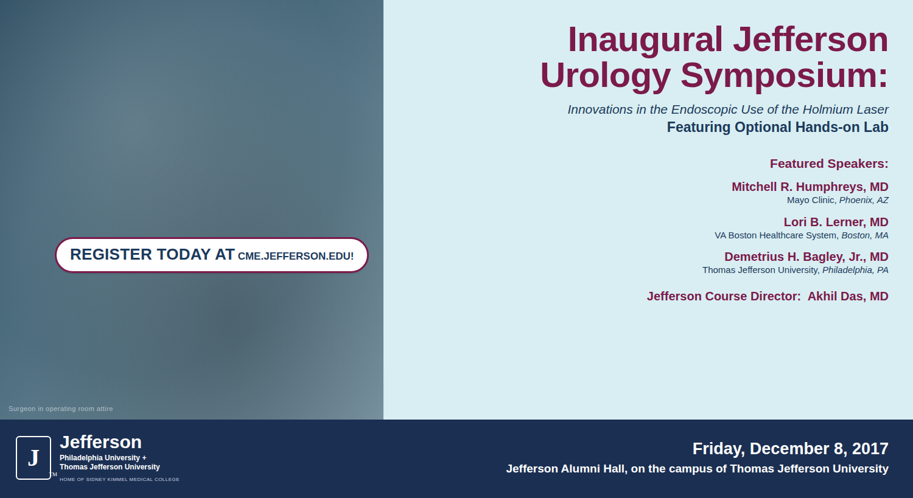Surgeon in operating room attire
Inaugural Jefferson
Urology Symposium:
Innovations in the Endoscopic Use of the Holmium Laser
Featuring Optional Hands-on Lab
Featured Speakers:
Mitchell R. Humphreys, MD
Mayo Clinic, Phoenix, AZ
Lori B. Lerner, MD
VA Boston Healthcare System, Boston, MA
Demetrius H. Bagley, Jr., MD
Thomas Jefferson University, Philadelphia, PA
Jefferson Course Director: Akhil Das, MD
REGISTER TODAY AT CME.JEFFERSON.EDU!
JTM
Jefferson
Philadelphia University +
Thomas Jefferson University
HOME OF SIDNEY KIMMEL MEDICAL COLLEGE
Friday, December 8, 2017
Jefferson Alumni Hall, on the campus of Thomas Jefferson University